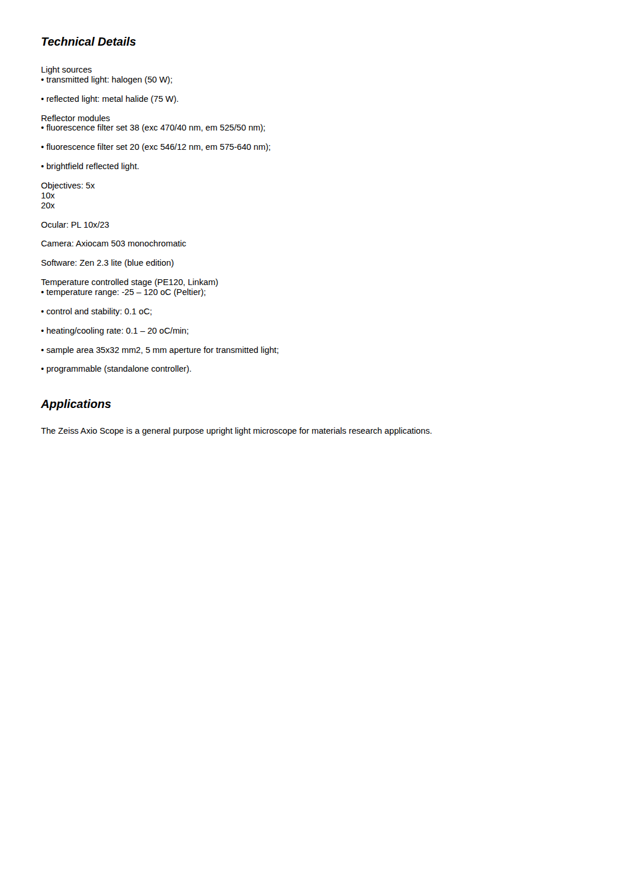Technical Details
Light sources
• transmitted light: halogen (50 W);
• reflected light: metal halide (75 W).
Reflector modules
• fluorescence filter set 38 (exc 470/40 nm, em 525/50 nm);
• fluorescence filter set 20 (exc 546/12 nm, em 575-640 nm);
• brightfield reflected light.
Objectives: 5x
10x
20x
Ocular: PL 10x/23
Camera: Axiocam 503 monochromatic
Software: Zen 2.3 lite (blue edition)
Temperature controlled stage (PE120, Linkam)
• temperature range: -25 – 120 oC (Peltier);
• control and stability: 0.1 oC;
• heating/cooling rate: 0.1 – 20 oC/min;
• sample area 35x32 mm2, 5 mm aperture for transmitted light;
• programmable (standalone controller).
Applications
The Zeiss Axio Scope is a general purpose upright light microscope for materials research applications.